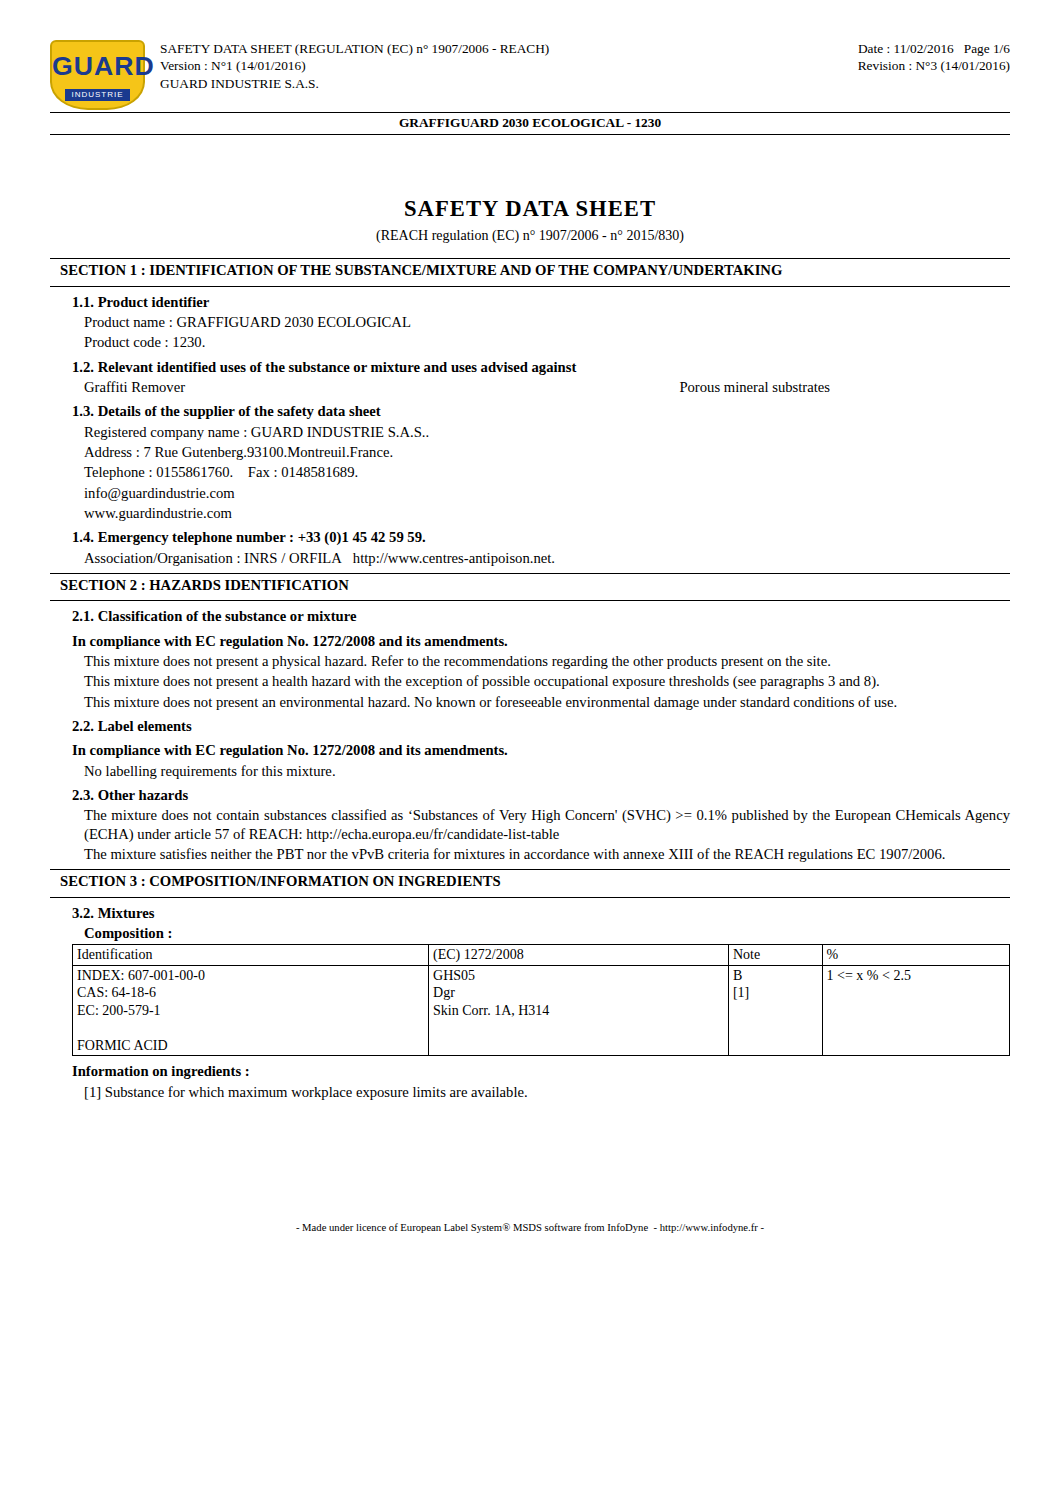| GUARD INDUSTRIE | SAFETY DATA SHEET (REGULATION (EC) n° 1907/2006 - REACH) Version : N°1 (14/01/2016) GUARD INDUSTRIE S.A.S. Date : 11/02/2016 Page 1/6 Revision : N°3 (14/01/2016) |
GRAFFIGUARD 2030 ECOLOGICAL - 1230
SAFETY DATA SHEET
(REACH regulation (EC) n° 1907/2006 - n° 2015/830)
SECTION 1 : IDENTIFICATION OF THE SUBSTANCE/MIXTURE AND OF THE COMPANY/UNDERTAKING
1.1. Product identifier
Product name : GRAFFIGUARD 2030 ECOLOGICAL
Product code : 1230.
1.2. Relevant identified uses of the substance or mixture and uses advised against
Graffiti Remover Porous mineral substrates
1.3. Details of the supplier of the safety data sheet
Registered company name : GUARD INDUSTRIE S.A.S..
Address : 7 Rue Gutenberg.93100.Montreuil.France.
Telephone : 0155861760. Fax : 0148581689.
info@guardindustrie.com
www.guardindustrie.com
1.4. Emergency telephone number : +33 (0)1 45 42 59 59.
Association/Organisation : INRS / ORFILA http://www.centres-antipoison.net.
SECTION 2 : HAZARDS IDENTIFICATION
2.1. Classification of the substance or mixture
In compliance with EC regulation No. 1272/2008 and its amendments.
This mixture does not present a physical hazard. Refer to the recommendations regarding the other products present on the site.
This mixture does not present a health hazard with the exception of possible occupational exposure thresholds (see paragraphs 3 and 8).
This mixture does not present an environmental hazard. No known or foreseeable environmental damage under standard conditions of use.
2.2. Label elements
In compliance with EC regulation No. 1272/2008 and its amendments.
No labelling requirements for this mixture.
2.3. Other hazards
The mixture does not contain substances classified as ‘Substances of Very High Concern' (SVHC) >= 0.1% published by the European CHemicals Agency (ECHA) under article 57 of REACH: http://echa.europa.eu/fr/candidate-list-table
The mixture satisfies neither the PBT nor the vPvB criteria for mixtures in accordance with annexe XIII of the REACH regulations EC 1907/2006.
SECTION 3 : COMPOSITION/INFORMATION ON INGREDIENTS
3.2. Mixtures
Composition :
| Identification | (EC) 1272/2008 | Note | % |
| INDEX: 607-001-00-0 CAS: 64-18-6 EC: 200-579-1 FORMIC ACID | GHS05 Dgr Skin Corr. 1A, H314 | B [1] | 1 <= x % < 2.5 |
Information on ingredients :
[1] Substance for which maximum workplace exposure limits are available.
- Made under licence of European Label System® MSDS software from InfoDyne - http://www.infodyne.fr -